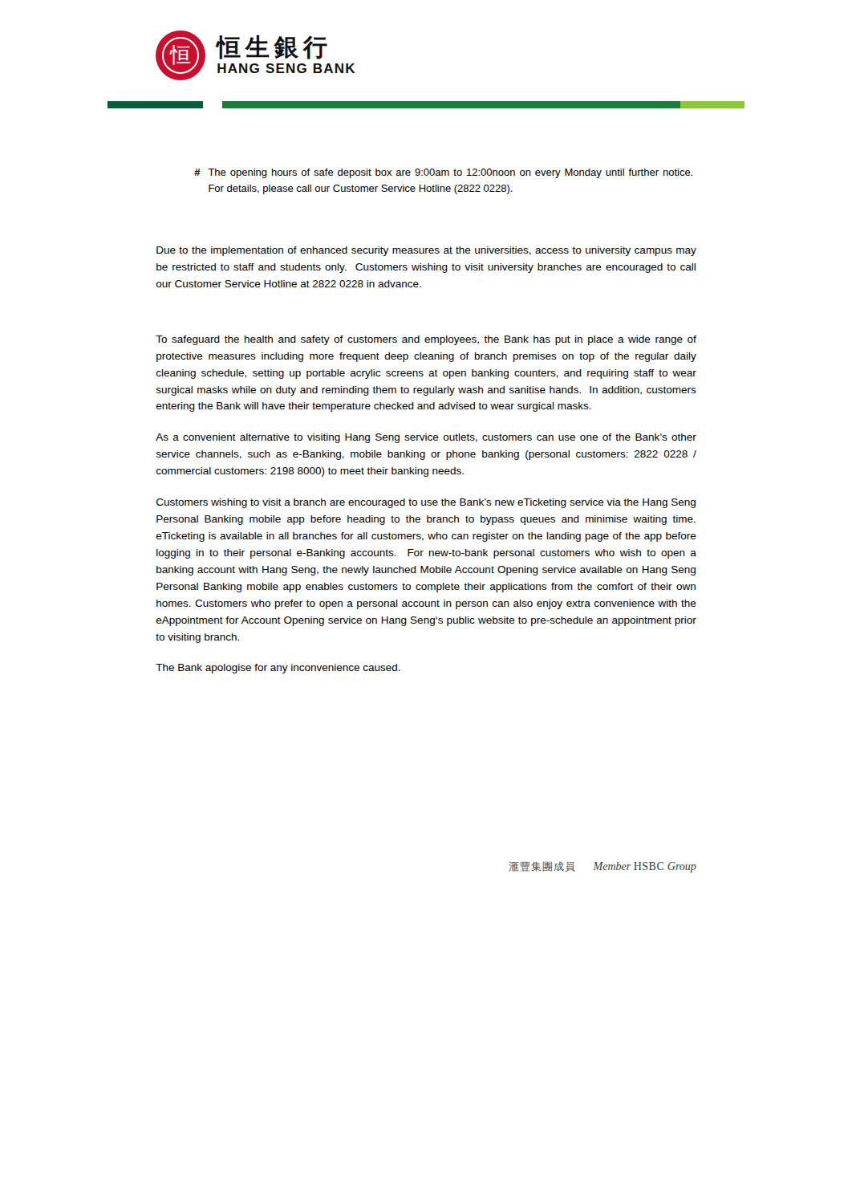恒生銀行 HANG SENG BANK
#
The opening hours of safe deposit box are 9:00am to 12:00noon on every Monday until further notice. For details, please call our Customer Service Hotline (2822 0228).
Due to the implementation of enhanced security measures at the universities, access to university campus may be restricted to staff and students only. Customers wishing to visit university branches are encouraged to call our Customer Service Hotline at 2822 0228 in advance.
To safeguard the health and safety of customers and employees, the Bank has put in place a wide range of protective measures including more frequent deep cleaning of branch premises on top of the regular daily cleaning schedule, setting up portable acrylic screens at open banking counters, and requiring staff to wear surgical masks while on duty and reminding them to regularly wash and sanitise hands. In addition, customers entering the Bank will have their temperature checked and advised to wear surgical masks.
As a convenient alternative to visiting Hang Seng service outlets, customers can use one of the Bank’s other service channels, such as e-Banking, mobile banking or phone banking (personal customers: 2822 0228 / commercial customers: 2198 8000) to meet their banking needs.
Customers wishing to visit a branch are encouraged to use the Bank’s new eTicketing service via the Hang Seng Personal Banking mobile app before heading to the branch to bypass queues and minimise waiting time. eTicketing is available in all branches for all customers, who can register on the landing page of the app before logging in to their personal e-Banking accounts. For new-to-bank personal customers who wish to open a banking account with Hang Seng, the newly launched Mobile Account Opening service available on Hang Seng Personal Banking mobile app enables customers to complete their applications from the comfort of their own homes. Customers who prefer to open a personal account in person can also enjoy extra convenience with the eAppointment for Account Opening service on Hang Seng‘s public website to pre-schedule an appointment prior to visiting branch.
The Bank apologise for any inconvenience caused.
滙豐集團成員 Member HSBC Group